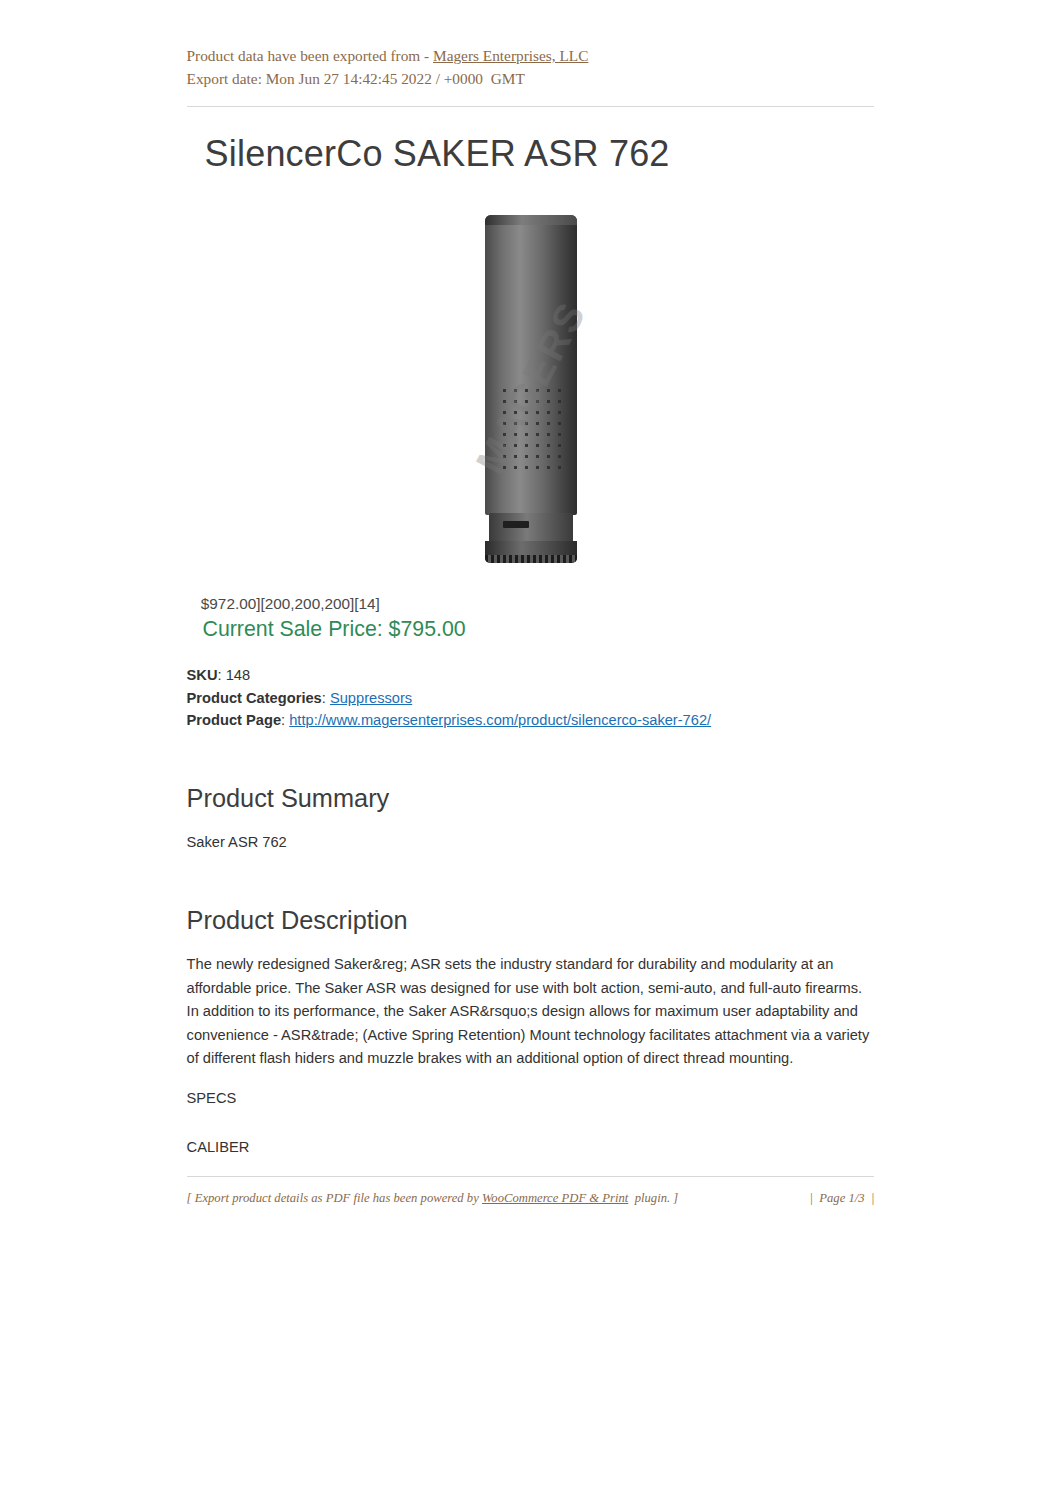Product data have been exported from - Magers Enterprises, LLC
Export date: Mon Jun 27 14:42:45 2022 / +0000 GMT
SilencerCo SAKER ASR 762
MAGERS
$972.00][200,200,200][14]
Current Sale Price: $795.00
SKU: 148
Product Categories: Suppressors
Product Page: http://www.magersenterprises.com/product/silencerco-saker-762/
Product Summary
Saker ASR 762
Product Description
The newly redesigned Saker&reg; ASR sets the industry standard for durability and modularity at an affordable price. The Saker ASR was designed for use with bolt action, semi-auto, and full-auto firearms. In addition to its performance, the Saker ASR&rsquo;s design allows for maximum user adaptability and convenience - ASR&trade; (Active Spring Retention) Mount technology facilitates attachment via a variety of different flash hiders and muzzle brakes with an additional option of direct thread mounting.
SPECS
CALIBER
[ Export product details as PDF file has been powered by WooCommerce PDF & Print plugin. ]
| Page 1/3 |